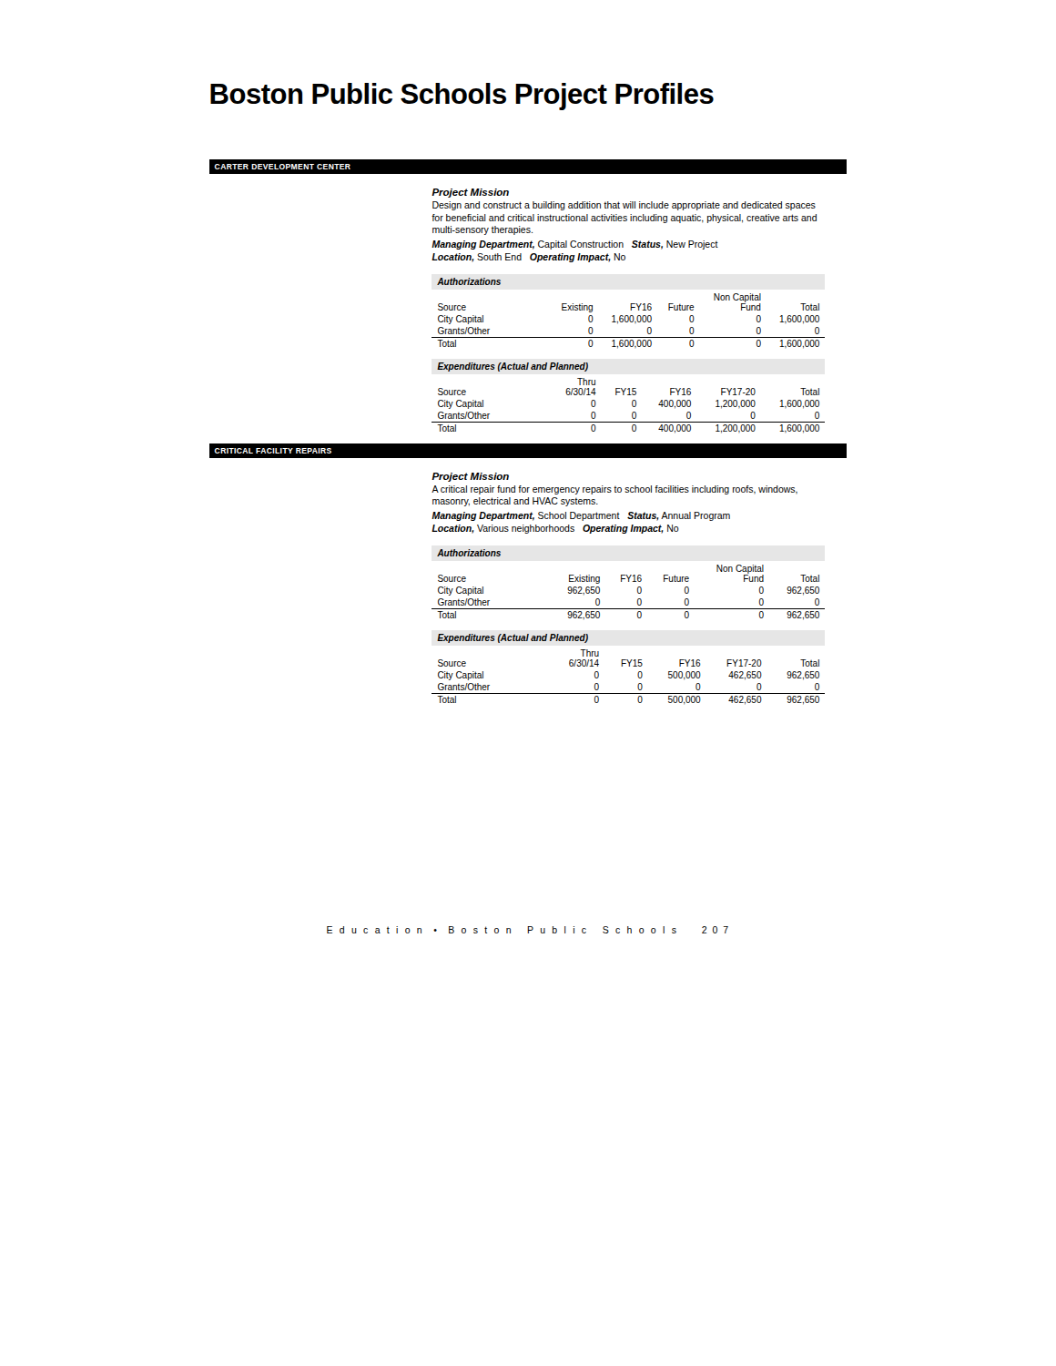Boston Public Schools Project Profiles
CARTER DEVELOPMENT CENTER
Project Mission
Design and construct a building addition that will include appropriate and dedicated spaces for beneficial and critical instructional activities including aquatic, physical, creative arts and multi-sensory therapies.
Managing Department, Capital Construction Status, New Project
Location, South End Operating Impact, No
Authorizations
| | | | | Non Capital | |
| Source | Existing | FY16 | Future | Fund | Total |
| City Capital | 0 | 1,600,000 | 0 | 0 | 1,600,000 |
| Grants/Other | 0 | 0 | 0 | 0 | 0 |
| Total | 0 | 1,600,000 | 0 | 0 | 1,600,000 |
Expenditures (Actual and Planned)
| | Thru | | | | |
| Source | 6/30/14 | FY15 | FY16 | FY17-20 | Total |
| City Capital | 0 | 0 | 400,000 | 1,200,000 | 1,600,000 |
| Grants/Other | 0 | 0 | 0 | 0 | 0 |
| Total | 0 | 0 | 400,000 | 1,200,000 | 1,600,000 |
CRITICAL FACILITY REPAIRS
Project Mission
A critical repair fund for emergency repairs to school facilities including roofs, windows, masonry, electrical and HVAC systems.
Managing Department, School Department Status, Annual Program
Location, Various neighborhoods Operating Impact, No
Authorizations
| | | | | Non Capital | |
| Source | Existing | FY16 | Future | Fund | Total |
| City Capital | 962,650 | 0 | 0 | 0 | 962,650 |
| Grants/Other | 0 | 0 | 0 | 0 | 0 |
| Total | 962,650 | 0 | 0 | 0 | 962,650 |
Expenditures (Actual and Planned)
| | Thru | | | | |
| Source | 6/30/14 | FY15 | FY16 | FY17-20 | Total |
| City Capital | 0 | 0 | 500,000 | 462,650 | 962,650 |
| Grants/Other | 0 | 0 | 0 | 0 | 0 |
| Total | 0 | 0 | 500,000 | 462,650 | 962,650 |
E d u c a t i o n • B o s t o n P u b l i c S c h o o l s 2 0 7